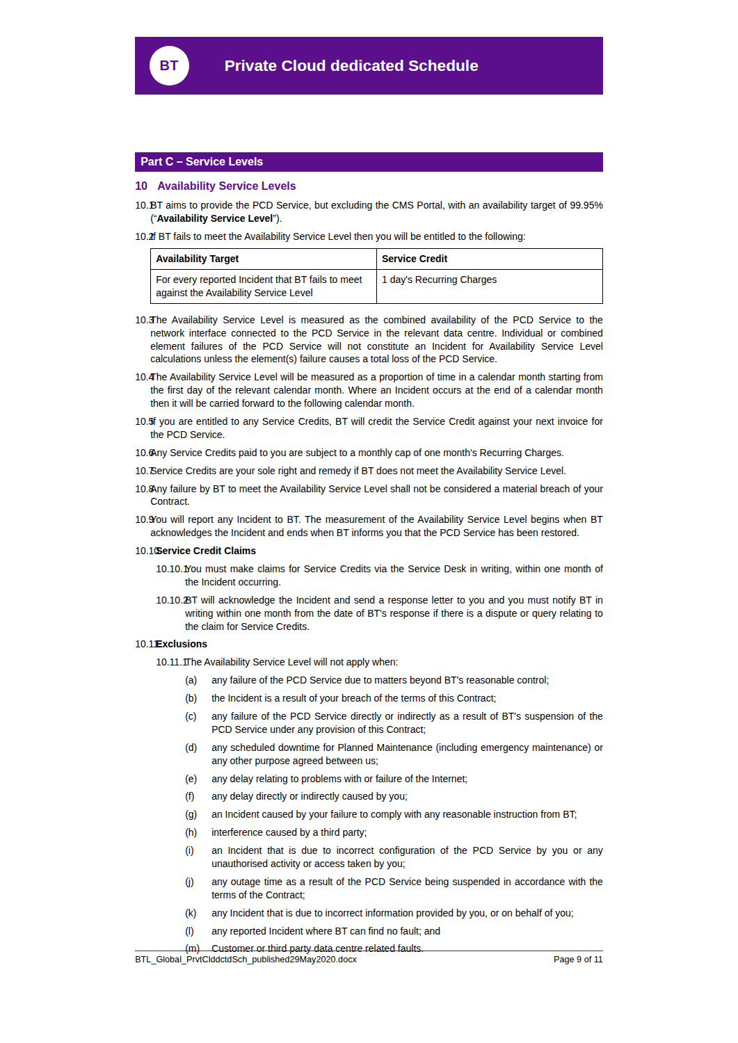BT
Private Cloud dedicated Schedule
Part C – Service Levels
10 Availability Service Levels
10.1
BT aims to provide the PCD Service, but excluding the CMS Portal, with an availability target of 99.95% (“Availability Service Level”).
10.2
If BT fails to meet the Availability Service Level then you will be entitled to the following:
| Availability Target | Service Credit |
| --- | --- |
| For every reported Incident that BT fails to meet against the Availability Service Level | 1 day's Recurring Charges |
10.3
The Availability Service Level is measured as the combined availability of the PCD Service to the network interface connected to the PCD Service in the relevant data centre. Individual or combined element failures of the PCD Service will not constitute an Incident for Availability Service Level calculations unless the element(s) failure causes a total loss of the PCD Service.
10.4
The Availability Service Level will be measured as a proportion of time in a calendar month starting from the first day of the relevant calendar month. Where an Incident occurs at the end of a calendar month then it will be carried forward to the following calendar month.
10.5
If you are entitled to any Service Credits, BT will credit the Service Credit against your next invoice for the PCD Service.
10.6
Any Service Credits paid to you are subject to a monthly cap of one month's Recurring Charges.
10.7
Service Credits are your sole right and remedy if BT does not meet the Availability Service Level.
10.8
Any failure by BT to meet the Availability Service Level shall not be considered a material breach of your Contract.
10.9
You will report any Incident to BT. The measurement of the Availability Service Level begins when BT acknowledges the Incident and ends when BT informs you that the PCD Service has been restored.
10.10
Service Credit Claims
10.10.1
You must make claims for Service Credits via the Service Desk in writing, within one month of the Incident occurring.
10.10.2
BT will acknowledge the Incident and send a response letter to you and you must notify BT in writing within one month from the date of BT's response if there is a dispute or query relating to the claim for Service Credits.
10.11
Exclusions
10.11.1
The Availability Service Level will not apply when:
(a)
any failure of the PCD Service due to matters beyond BT's reasonable control;
(b)
the Incident is a result of your breach of the terms of this Contract;
(c)
any failure of the PCD Service directly or indirectly as a result of BT's suspension of the PCD Service under any provision of this Contract;
(d)
any scheduled downtime for Planned Maintenance (including emergency maintenance) or any other purpose agreed between us;
(e)
any delay relating to problems with or failure of the Internet;
(f)
any delay directly or indirectly caused by you;
(g)
an Incident caused by your failure to comply with any reasonable instruction from BT;
(h)
interference caused by a third party;
(i)
an Incident that is due to incorrect configuration of the PCD Service by you or any unauthorised activity or access taken by you;
(j)
any outage time as a result of the PCD Service being suspended in accordance with the terms of the Contract;
(k)
any Incident that is due to incorrect information provided by you, or on behalf of you;
(l)
any reported Incident where BT can find no fault; and
(m)
Customer or third party data centre related faults.
BTL_Global_PrvtClddctdSch_published29May2020.docx
Page 9 of 11